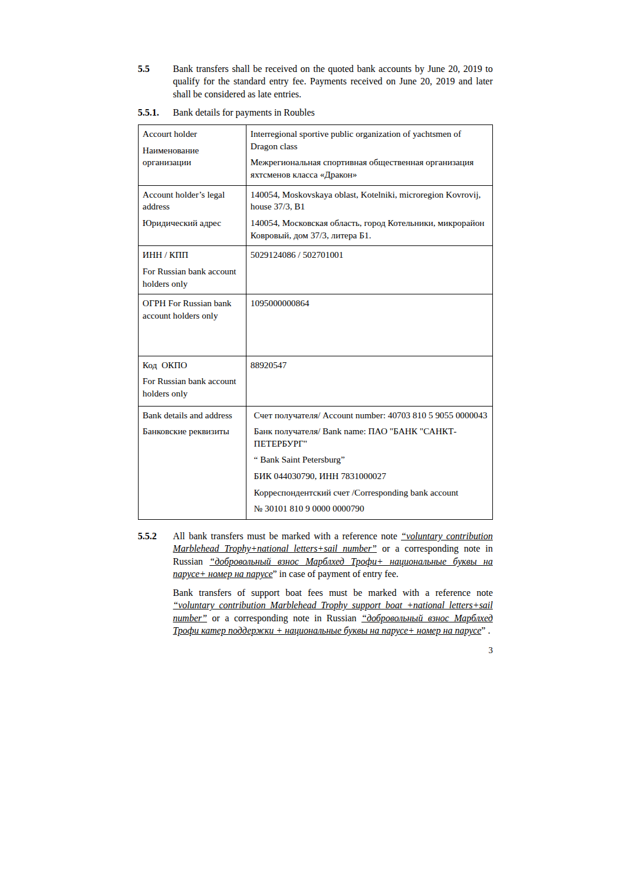5.5
Bank transfers shall be received on the quoted bank accounts by June 20, 2019 to qualify for the standard entry fee. Payments received on June 20, 2019 and later shall be considered as late entries.
5.5.1.
Bank details for payments in Roubles
| Accourt holder Наименование организации | Interregional sportive public organization of yachtsmen of Dragon class Межрегиональная спортивная общественная организация яхтсменов класса «Дракон» |
| Account holder’s legal address Юридический адрес | 140054, Moskovskaya oblast, Kotelniki, microregion Kovrovij, house 37/3, B1 140054, Московская область, город Котельники, микрорайон Ковровый, дом 37/3, литера Б1. |
| ИНН / КПП For Russian bank account holders only | 5029124086 / 502701001 |
| ОГРН For Russian bank account holders only | 1095000000864 |
| Код ОКПО For Russian bank account holders only | 88920547 |
| Bank details and address Банковские реквизиты | Счет получателя/ Account number: 40703 810 5 9055 0000043 Банк получателя/ Bank name: ПАО "БАНК "САНКТ-ПЕТЕРБУРГ" “ Bank Saint Petersburg” БИК 044030790, ИНН 7831000027 Корреспондентский счет /Corresponding bank account № 30101 810 9 0000 0000790 |
5.5.2
All bank transfers must be marked with a reference note “voluntary contribution Marblehead Trophy+national letters+sail number” or a corresponding note in Russian “добровольный взнос Марблхед Трофи+ национальные буквы на парусе+ номер на парусе” in case of payment of entry fee.
Bank transfers of support boat fees must be marked with a reference note “voluntary contribution Marblehead Trophy support boat +national letters+sail number” or a corresponding note in Russian “добровольный взнос Марблхед Трофи катер поддержки + национальные буквы на парусе+ номер на парусе” .
3